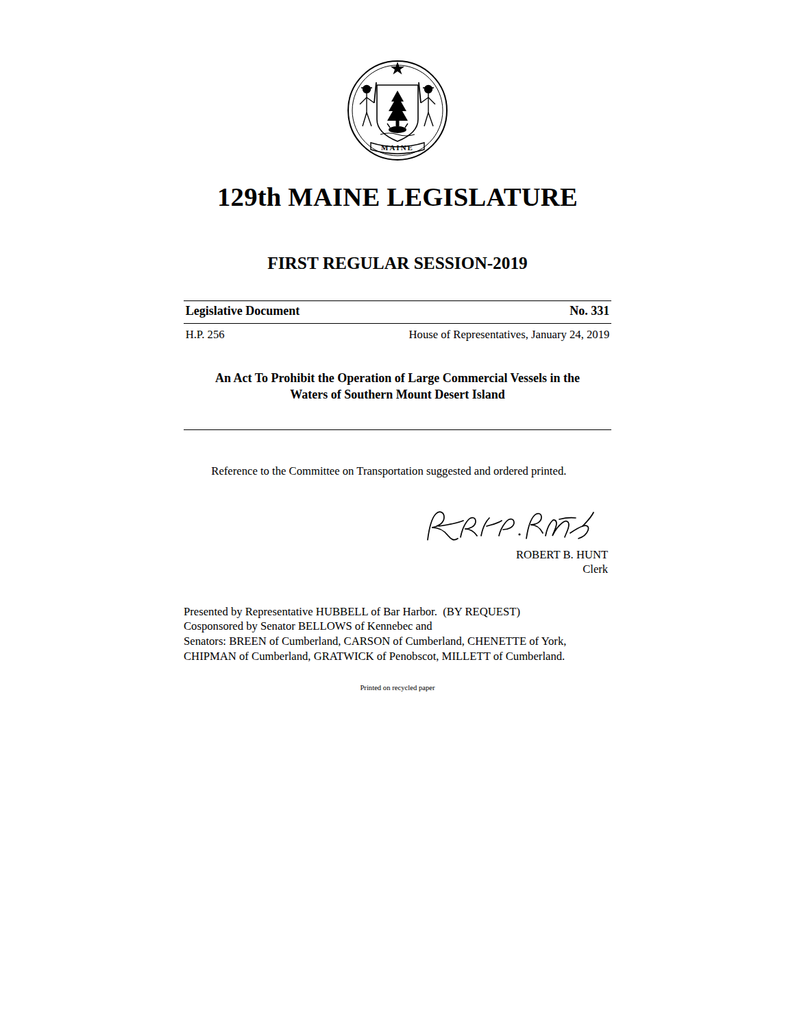MAINE
129th MAINE LEGISLATURE
FIRST REGULAR SESSION-2019
Legislative Document No. 331
H.P. 256 House of Representatives, January 24, 2019
An Act To Prohibit the Operation of Large Commercial Vessels in the Waters of Southern Mount Desert Island
Reference to the Committee on Transportation suggested and ordered printed.
ROBERT B. HUNT
Clerk
Presented by Representative HUBBELL of Bar Harbor. (BY REQUEST)
Cosponsored by Senator BELLOWS of Kennebec and
Senators: BREEN of Cumberland, CARSON of Cumberland, CHENETTE of York,
CHIPMAN of Cumberland, GRATWICK of Penobscot, MILLETT of Cumberland.
Printed on recycled paper